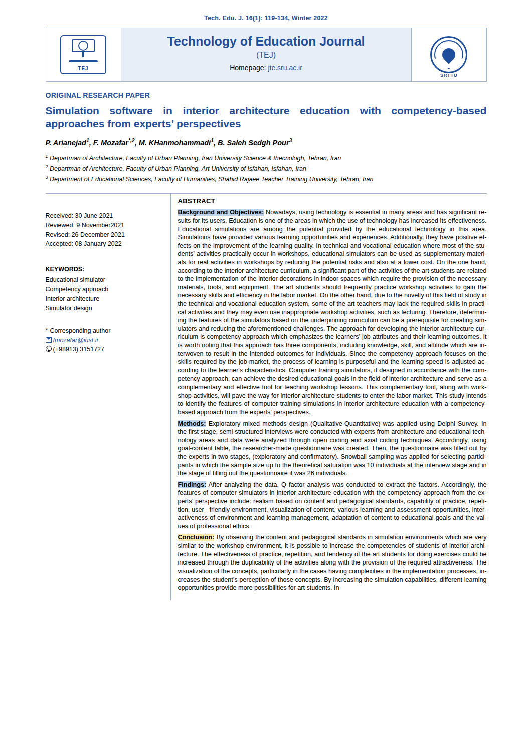Tech. Edu. J. 16(1): 119-134, Winter 2022
TEJ
Technology of Education Journal
(TEJ)
Homepage: jte.sru.ac.ir
SRTTU
ORIGINAL RESEARCH PAPER
Simulation software in interior architecture education with competency-based approaches from experts’ perspectives
P. Arianejad1, F. Mozafar*,2, M. KHanmohammadi1, B. Saleh Sedgh Pour3
1 Departman of Architecture, Faculty of Urban Planning, Iran University Science & thecnologh, Tehran, Iran
2 Departman of Architecture, Faculty of Urban Planning, Art University of Isfahan, Isfahan, Iran
3 Department of Educational Sciences, Faculty of Humanities, Shahid Rajaee Teacher Training University, Tehran, Iran
Received: 30 June 2021
Reviewed: 9 November2021
Revised: 26 December 2021
Accepted: 08 January 2022
KEYWORDS:
Educational simulator
Competency approach
Interior architecture
Simulator design
* Corresponding author
fmozafar@iust.ir (+98913) 3151727
ABSTRACT
Background and Objectives: Nowadays, using technology is essential in many areas and has significant results for its users. Education is one of the areas in which the use of technology has increased its effectiveness. Educational simulations are among the potential provided by the educational technology in this area. Simulatoins have provided various learning opportunities and experiences. Additionally, they have positive effects on the improvement of the learning quality. In technical and vocational education where most of the students’ activities practically occur in workshops, educational simulators can be used as supplementary materials for real activities in workshops by reducing the potential risks and also at a lower cost. On the one hand, according to the interior architecture curriculum, a significant part of the activities of the art students are related to the implementation of the interior decorations in indoor spaces which require the provision of the necessary materials, tools, and equipment. The art students should frequently practice workshop activities to gain the necessary skills and efficiency in the labor market. On the other hand, due to the novelty of this field of study in the technical and vocational education system, some of the art teachers may lack the required skills in practical activities and they may even use inappropriate workshop activities, such as lecturing. Therefore, determining the features of the simulators based on the underpinning curriculum can be a prerequisite for creating simulators and reducing the aforementioned challenges. The approach for developing the interior architecture curriculum is competency approach which emphasizes the learners’ job attributes and their learning outcomes. It is worth noting that this approach has three components, including knowledge, skill, and attitude which are interwoven to result in the intended outcomes for individuals. Since the competency approach focuses on the skills required by the job market, the process of learning is purposeful and the learning speed is adjusted according to the learner's characteristics. Computer training simulators, if designed in accordance with the competency approach, can achieve the desired educational goals in the field of interior architecture and serve as a complementary and effective tool for teaching workshop lessons. This complementary tool, along with workshop activities, will pave the way for interior architecture students to enter the labor market. This study intends to identify the features of computer training simulations in interior architecture education with a competency-based approach from the experts’ perspectives.
Methods: Exploratory mixed methods design (Qualitative-Quantitative) was applied using Delphi Survey. In the first stage, semi-structured interviews were conducted with experts from architecture and educational technology areas and data were analyzed through open coding and axial coding techniques. Accordingly, using goal-content table, the researcher-made questionnaire was created. Then, the questionnaire was filled out by the experts in two stages, (exploratory and confirmatory). Snowball sampling was applied for selecting participants in which the sample size up to the theoretical saturation was 10 individuals at the interview stage and in the stage of filling out the questionnaire it was 26 individuals.
Findings: After analyzing the data, Q factor analysis was conducted to extract the factors. Accordingly, the features of computer simulators in interior architecture education with the competency approach from the experts’ perspective include: realism based on content and pedagogical standards, capability of practice, repetition, user –friendly environment, visualization of content, various learning and assessment opportunities, interactiveness of environment and learning management, adaptation of content to educational goals and the values of professional ethics.
Conclusion: By observing the content and pedagogical standards in simulation environments which are very similar to the workshop environment, it is possible to increase the competencies of students of interior architecture. The effectiveness of practice, repetition, and tendency of the art students for doing exercises could be increased through the duplicability of the activities along with the provision of the required attractiveness. The visualization of the concepts, particularly in the cases having complexities in the implementation processes, increases the student’s perception of those concepts. By increasing the simulation capabilities, different learning opportunities provide more possibilities for art students. In